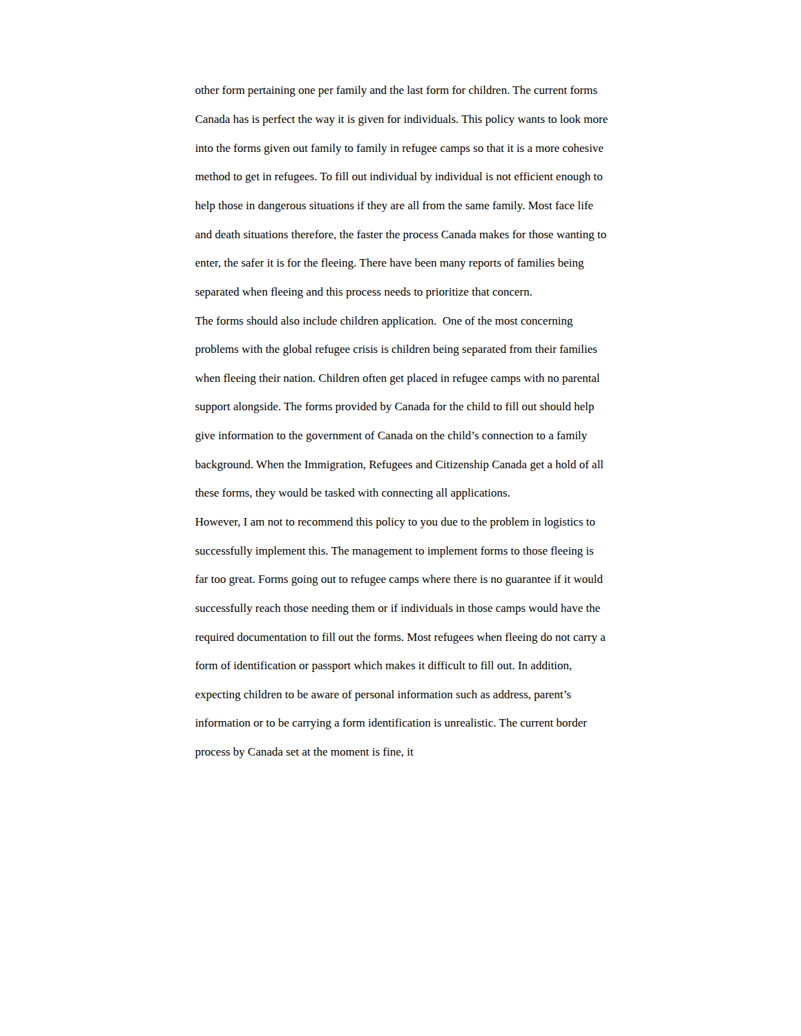other form pertaining one per family and the last form for children. The current forms Canada has is perfect the way it is given for individuals. This policy wants to look more into the forms given out family to family in refugee camps so that it is a more cohesive method to get in refugees. To fill out individual by individual is not efficient enough to help those in dangerous situations if they are all from the same family. Most face life and death situations therefore, the faster the process Canada makes for those wanting to enter, the safer it is for the fleeing. There have been many reports of families being separated when fleeing and this process needs to prioritize that concern.
The forms should also include children application. One of the most concerning problems with the global refugee crisis is children being separated from their families when fleeing their nation. Children often get placed in refugee camps with no parental support alongside. The forms provided by Canada for the child to fill out should help give information to the government of Canada on the child’s connection to a family background. When the Immigration, Refugees and Citizenship Canada get a hold of all these forms, they would be tasked with connecting all applications.
However, I am not to recommend this policy to you due to the problem in logistics to successfully implement this. The management to implement forms to those fleeing is far too great. Forms going out to refugee camps where there is no guarantee if it would successfully reach those needing them or if individuals in those camps would have the required documentation to fill out the forms. Most refugees when fleeing do not carry a form of identification or passport which makes it difficult to fill out. In addition, expecting children to be aware of personal information such as address, parent’s information or to be carrying a form identification is unrealistic. The current border process by Canada set at the moment is fine, it